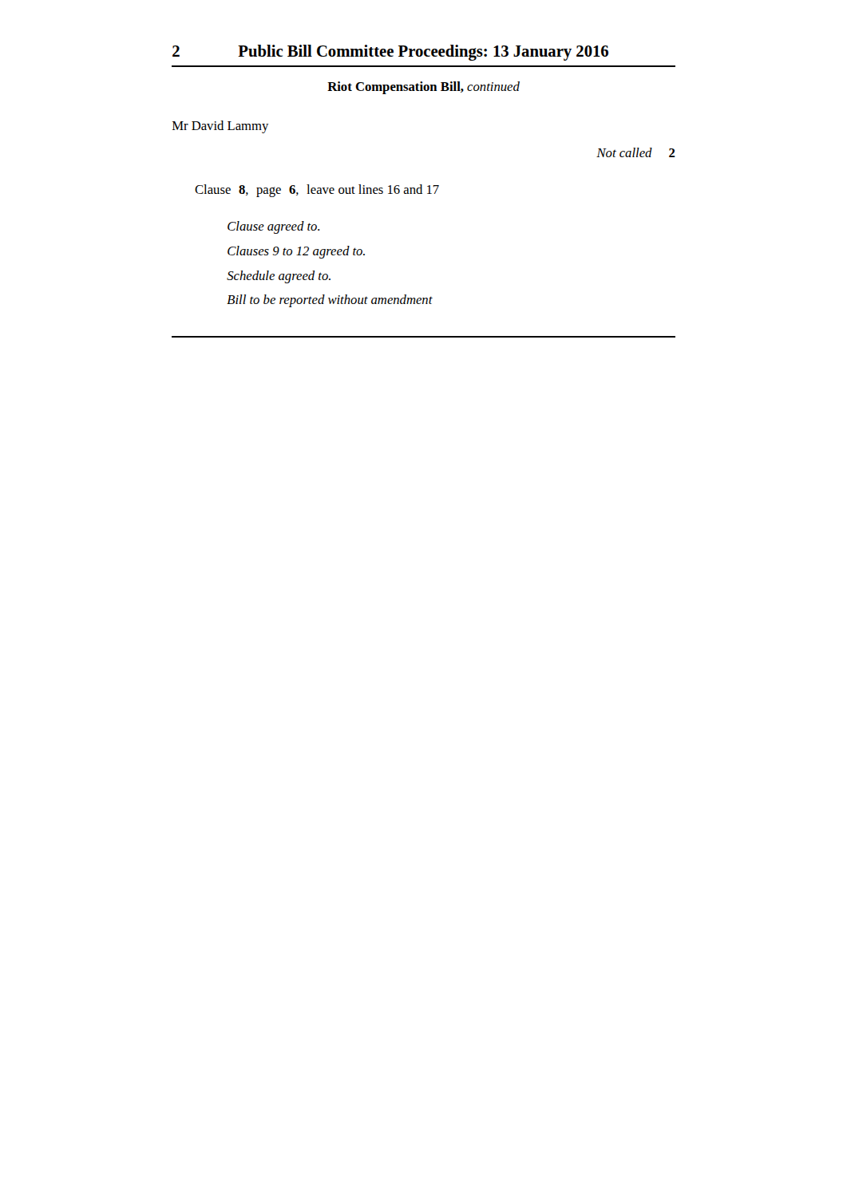2 Public Bill Committee Proceedings: 13 January 2016
Riot Compensation Bill, continued
Mr David Lammy
Not called2
Clause 8, page 6, leave out lines 16 and 17
Clause agreed to.
Clauses 9 to 12 agreed to.
Schedule agreed to.
Bill to be reported without amendment